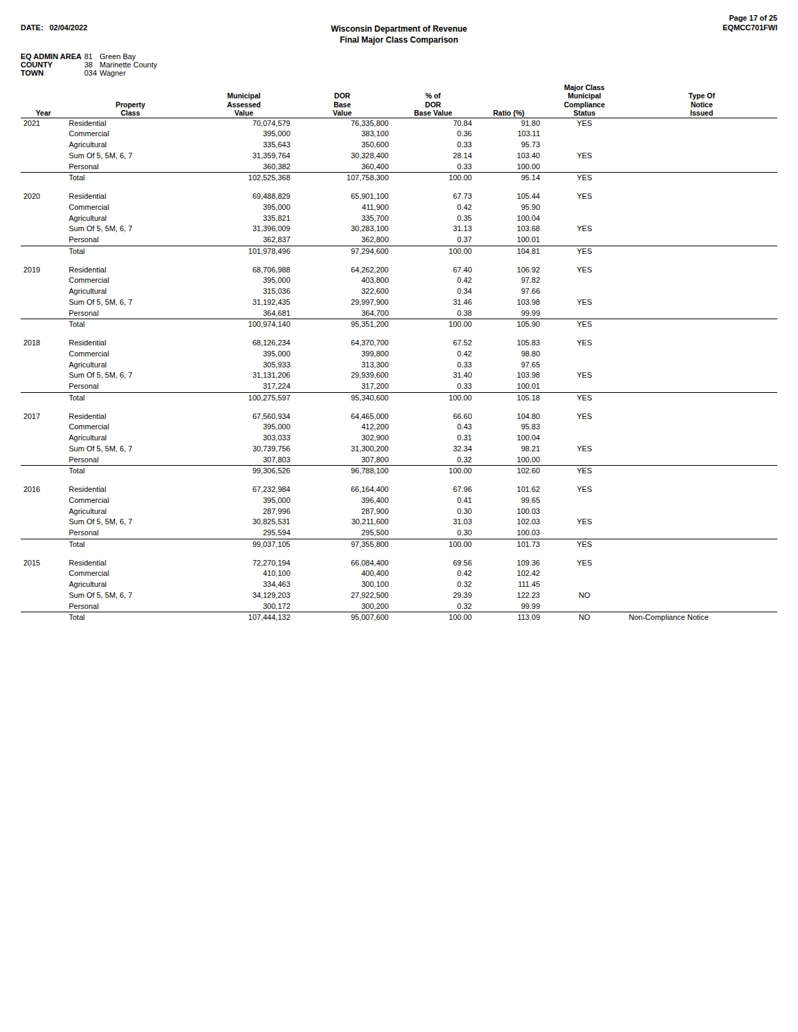Page 17 of 25
| DATE: 02/04/2022 | Wisconsin Department of Revenue Final Major Class Comparison | EQMCC701FWI |
| EQ ADMIN AREA | 81 | Green Bay |
| COUNTY | 38 | Marinette County |
| TOWN | 034 | Wagner |
| Year | Property Class | Municipal Assessed Value | DOR Base Value | % of DOR Base Value | Ratio (%) | Major Class Municipal Compliance Status | Type Of Notice Issued |
| --- | --- | --- | --- | --- | --- | --- | --- |
| 2021 | Residential | 70,074,579 | 76,335,800 | 70.84 | 91.80 | YES | |
| | Commercial | 395,000 | 383,100 | 0.36 | 103.11 | | |
| | Agricultural | 335,643 | 350,600 | 0.33 | 95.73 | | |
| | Sum Of 5, 5M, 6, 7 | 31,359,764 | 30,328,400 | 28.14 | 103.40 | YES | |
| | Personal | 360,382 | 360,400 | 0.33 | 100.00 | | |
| | Total | 102,525,368 | 107,758,300 | 100.00 | 95.14 | YES | |
| 2020 | Residential | 69,488,829 | 65,901,100 | 67.73 | 105.44 | YES | |
| | Commercial | 395,000 | 411,900 | 0.42 | 95.90 | | |
| | Agricultural | 335,821 | 335,700 | 0.35 | 100.04 | | |
| | Sum Of 5, 5M, 6, 7 | 31,396,009 | 30,283,100 | 31.13 | 103.68 | YES | |
| | Personal | 362,837 | 362,800 | 0.37 | 100.01 | | |
| | Total | 101,978,496 | 97,294,600 | 100.00 | 104.81 | YES | |
| 2019 | Residential | 68,706,988 | 64,262,200 | 67.40 | 106.92 | YES | |
| | Commercial | 395,000 | 403,800 | 0.42 | 97.82 | | |
| | Agricultural | 315,036 | 322,600 | 0.34 | 97.66 | | |
| | Sum Of 5, 5M, 6, 7 | 31,192,435 | 29,997,900 | 31.46 | 103.98 | YES | |
| | Personal | 364,681 | 364,700 | 0.38 | 99.99 | | |
| | Total | 100,974,140 | 95,351,200 | 100.00 | 105.90 | YES | |
| 2018 | Residential | 68,126,234 | 64,370,700 | 67.52 | 105.83 | YES | |
| | Commercial | 395,000 | 399,800 | 0.42 | 98.80 | | |
| | Agricultural | 305,933 | 313,300 | 0.33 | 97.65 | | |
| | Sum Of 5, 5M, 6, 7 | 31,131,206 | 29,939,600 | 31.40 | 103.98 | YES | |
| | Personal | 317,224 | 317,200 | 0.33 | 100.01 | | |
| | Total | 100,275,597 | 95,340,600 | 100.00 | 105.18 | YES | |
| 2017 | Residential | 67,560,934 | 64,465,000 | 66.60 | 104.80 | YES | |
| | Commercial | 395,000 | 412,200 | 0.43 | 95.83 | | |
| | Agricultural | 303,033 | 302,900 | 0.31 | 100.04 | | |
| | Sum Of 5, 5M, 6, 7 | 30,739,756 | 31,300,200 | 32.34 | 98.21 | YES | |
| | Personal | 307,803 | 307,800 | 0.32 | 100.00 | | |
| | Total | 99,306,526 | 96,788,100 | 100.00 | 102.60 | YES | |
| 2016 | Residential | 67,232,984 | 66,164,400 | 67.96 | 101.62 | YES | |
| | Commercial | 395,000 | 396,400 | 0.41 | 99.65 | | |
| | Agricultural | 287,996 | 287,900 | 0.30 | 100.03 | | |
| | Sum Of 5, 5M, 6, 7 | 30,825,531 | 30,211,600 | 31.03 | 102.03 | YES | |
| | Personal | 295,594 | 295,500 | 0.30 | 100.03 | | |
| | Total | 99,037,105 | 97,355,800 | 100.00 | 101.73 | YES | |
| 2015 | Residential | 72,270,194 | 66,084,400 | 69.56 | 109.36 | YES | |
| | Commercial | 410,100 | 400,400 | 0.42 | 102.42 | | |
| | Agricultural | 334,463 | 300,100 | 0.32 | 111.45 | | |
| | Sum Of 5, 5M, 6, 7 | 34,129,203 | 27,922,500 | 29.39 | 122.23 | NO | |
| | Personal | 300,172 | 300,200 | 0.32 | 99.99 | | |
| | Total | 107,444,132 | 95,007,600 | 100.00 | 113.09 | NO | Non-Compliance Notice |